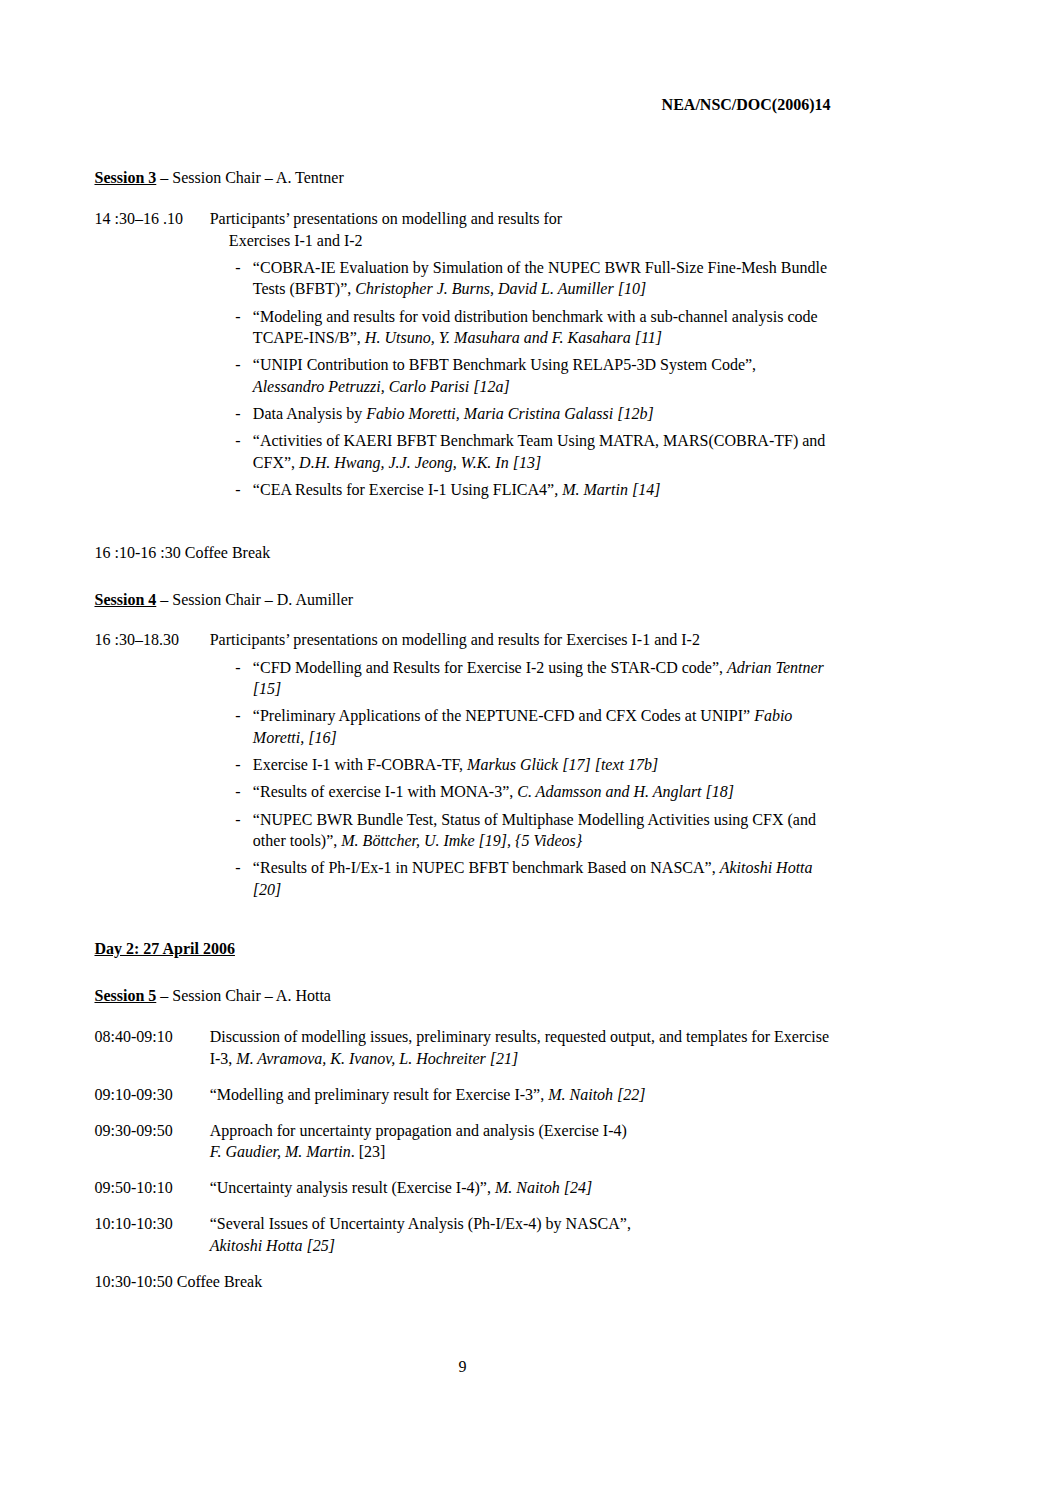NEA/NSC/DOC(2006)14
Session 3 – Session Chair – A. Tentner
14 :30–16 .10
Participants’ presentations on modelling and results for
Exercises I-1 and I-2
“COBRA-IE Evaluation by Simulation of the NUPEC BWR Full-Size Fine-Mesh Bundle Tests (BFBT)”, Christopher J. Burns, David L. Aumiller [10]
“Modeling and results for void distribution benchmark with a sub-channel analysis code TCAPE-INS/B”, H. Utsuno, Y. Masuhara and F. Kasahara [11]
“UNIPI Contribution to BFBT Benchmark Using RELAP5-3D System Code”, Alessandro Petruzzi, Carlo Parisi [12a]
Data Analysis by Fabio Moretti, Maria Cristina Galassi [12b]
“Activities of KAERI BFBT Benchmark Team Using MATRA, MARS(COBRA-TF) and CFX”, D.H. Hwang, J.J. Jeong, W.K. In [13]
“CEA Results for Exercise I-1 Using FLICA4”, M. Martin [14]
16 :10-16 :30 Coffee Break
Session 4 – Session Chair – D. Aumiller
16 :30–18.30
Participants’ presentations on modelling and results for Exercises I-1 and I-2
“CFD Modelling and Results for Exercise I-2 using the STAR-CD code”, Adrian Tentner [15]
“Preliminary Applications of the NEPTUNE-CFD and CFX Codes at UNIPI” Fabio Moretti, [16]
Exercise I-1 with F-COBRA-TF, Markus Glück [17] [text 17b]
“Results of exercise I-1 with MONA-3”, C. Adamsson and H. Anglart [18]
“NUPEC BWR Bundle Test, Status of Multiphase Modelling Activities using CFX (and other tools)”, M. Böttcher, U. Imke [19], {5 Videos}
“Results of Ph-I/Ex-1 in NUPEC BFBT benchmark Based on NASCA”, Akitoshi Hotta [20]
Day 2: 27 April 2006
Session 5 – Session Chair – A. Hotta
08:40-09:10
Discussion of modelling issues, preliminary results, requested output, and templates for Exercise I-3, M. Avramova, K. Ivanov, L. Hochreiter [21]
09:10-09:30
“Modelling and preliminary result for Exercise I-3”, M. Naitoh [22]
09:30-09:50
Approach for uncertainty propagation and analysis (Exercise I-4)
F. Gaudier, M. Martin. [23]
09:50-10:10
“Uncertainty analysis result (Exercise I-4)”, M. Naitoh [24]
10:10-10:30
“Several Issues of Uncertainty Analysis (Ph-I/Ex-4) by NASCA”,
Akitoshi Hotta [25]
10:30-10:50 Coffee Break
9